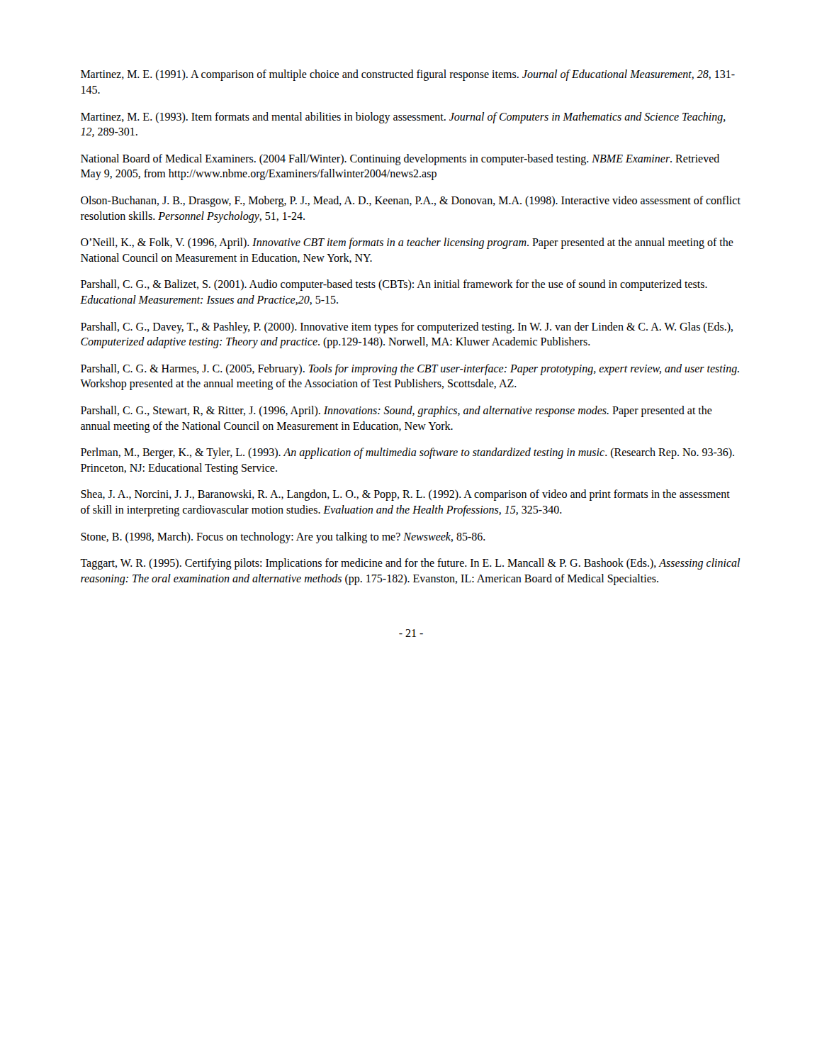Martinez, M. E. (1991). A comparison of multiple choice and constructed figural response items. Journal of Educational Measurement, 28, 131-145.
Martinez, M. E. (1993). Item formats and mental abilities in biology assessment. Journal of Computers in Mathematics and Science Teaching, 12, 289-301.
National Board of Medical Examiners. (2004 Fall/Winter). Continuing developments in computer-based testing. NBME Examiner. Retrieved May 9, 2005, from http://www.nbme.org/Examiners/fallwinter2004/news2.asp
Olson-Buchanan, J. B., Drasgow, F., Moberg, P. J., Mead, A. D., Keenan, P.A., & Donovan, M.A. (1998). Interactive video assessment of conflict resolution skills. Personnel Psychology, 51, 1-24.
O’Neill, K., & Folk, V. (1996, April). Innovative CBT item formats in a teacher licensing program. Paper presented at the annual meeting of the National Council on Measurement in Education, New York, NY.
Parshall, C. G., & Balizet, S. (2001). Audio computer-based tests (CBTs): An initial framework for the use of sound in computerized tests. Educational Measurement: Issues and Practice,20, 5-15.
Parshall, C. G., Davey, T., & Pashley, P. (2000). Innovative item types for computerized testing. In W. J. van der Linden & C. A. W. Glas (Eds.), Computerized adaptive testing: Theory and practice. (pp.129-148). Norwell, MA: Kluwer Academic Publishers.
Parshall, C. G. & Harmes, J. C. (2005, February). Tools for improving the CBT user-interface: Paper prototyping, expert review, and user testing. Workshop presented at the annual meeting of the Association of Test Publishers, Scottsdale, AZ.
Parshall, C. G., Stewart, R, & Ritter, J. (1996, April). Innovations: Sound, graphics, and alternative response modes. Paper presented at the annual meeting of the National Council on Measurement in Education, New York.
Perlman, M., Berger, K., & Tyler, L. (1993). An application of multimedia software to standardized testing in music. (Research Rep. No. 93-36). Princeton, NJ: Educational Testing Service.
Shea, J. A., Norcini, J. J., Baranowski, R. A., Langdon, L. O., & Popp, R. L. (1992). A comparison of video and print formats in the assessment of skill in interpreting cardiovascular motion studies. Evaluation and the Health Professions, 15, 325-340.
Stone, B. (1998, March). Focus on technology: Are you talking to me? Newsweek, 85-86.
Taggart, W. R. (1995). Certifying pilots: Implications for medicine and for the future. In E. L. Mancall & P. G. Bashook (Eds.), Assessing clinical reasoning: The oral examination and alternative methods (pp. 175-182). Evanston, IL: American Board of Medical Specialties.
- 21 -